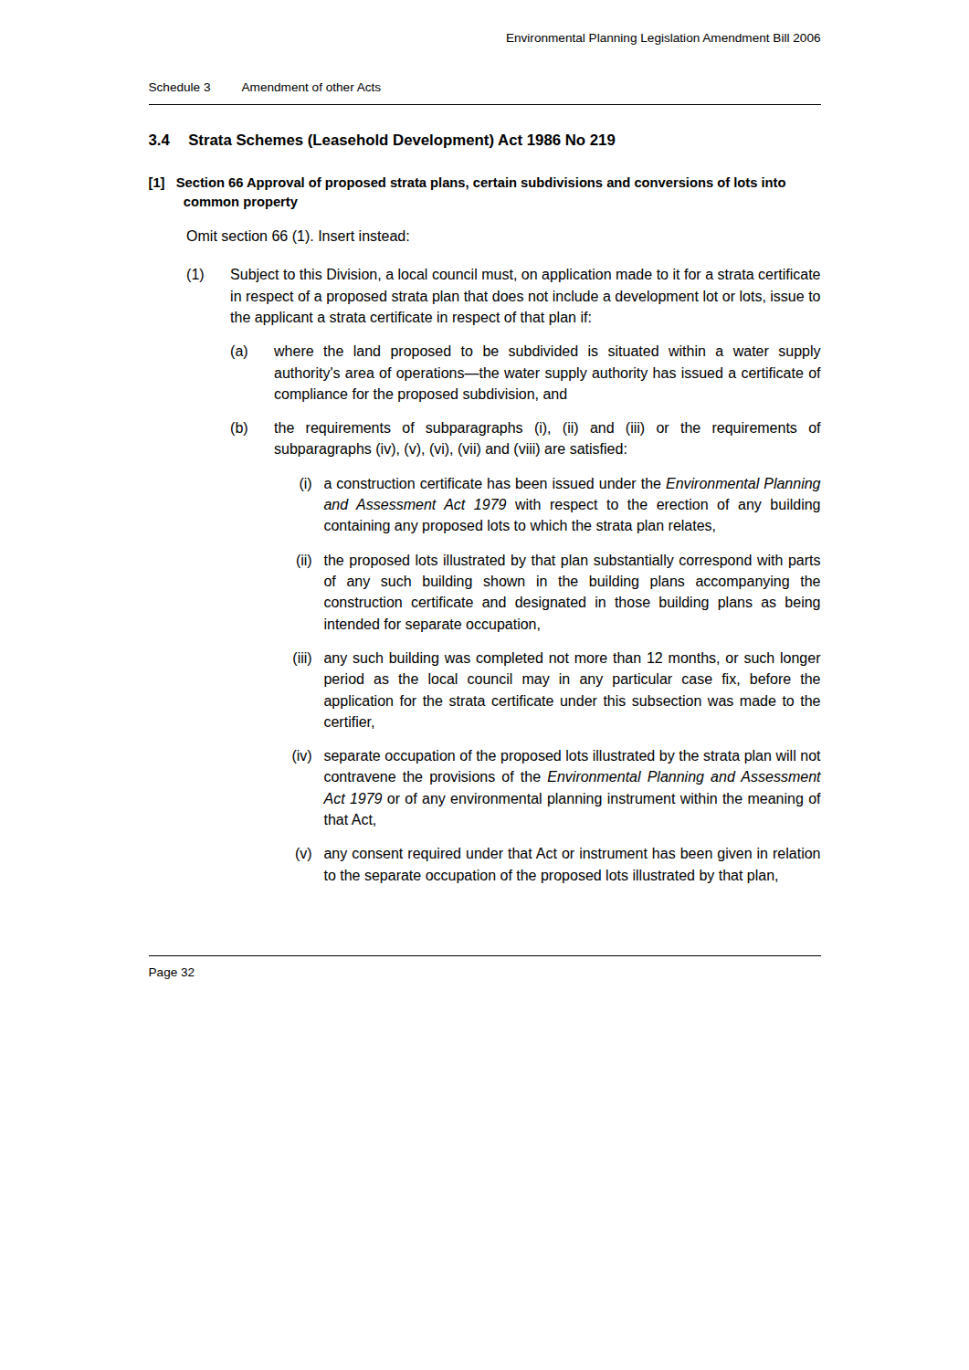Environmental Planning Legislation Amendment Bill 2006
Schedule 3 Amendment of other Acts
3.4 Strata Schemes (Leasehold Development) Act 1986 No 219
[1] Section 66 Approval of proposed strata plans, certain subdivisions and conversions of lots into common property
Omit section 66 (1). Insert instead:
(1)
Subject to this Division, a local council must, on application made to it for a strata certificate in respect of a proposed strata plan that does not include a development lot or lots, issue to the applicant a strata certificate in respect of that plan if:
(a)
where the land proposed to be subdivided is situated within a water supply authority's area of operations—the water supply authority has issued a certificate of compliance for the proposed subdivision, and
(b)
the requirements of subparagraphs (i), (ii) and (iii) or the requirements of subparagraphs (iv), (v), (vi), (vii) and (viii) are satisfied:
(i)
a construction certificate has been issued under the Environmental Planning and Assessment Act 1979 with respect to the erection of any building containing any proposed lots to which the strata plan relates,
(ii)
the proposed lots illustrated by that plan substantially correspond with parts of any such building shown in the building plans accompanying the construction certificate and designated in those building plans as being intended for separate occupation,
(iii)
any such building was completed not more than 12 months, or such longer period as the local council may in any particular case fix, before the application for the strata certificate under this subsection was made to the certifier,
(iv)
separate occupation of the proposed lots illustrated by the strata plan will not contravene the provisions of the Environmental Planning and Assessment Act 1979 or of any environmental planning instrument within the meaning of that Act,
(v)
any consent required under that Act or instrument has been given in relation to the separate occupation of the proposed lots illustrated by that plan,
Page 32